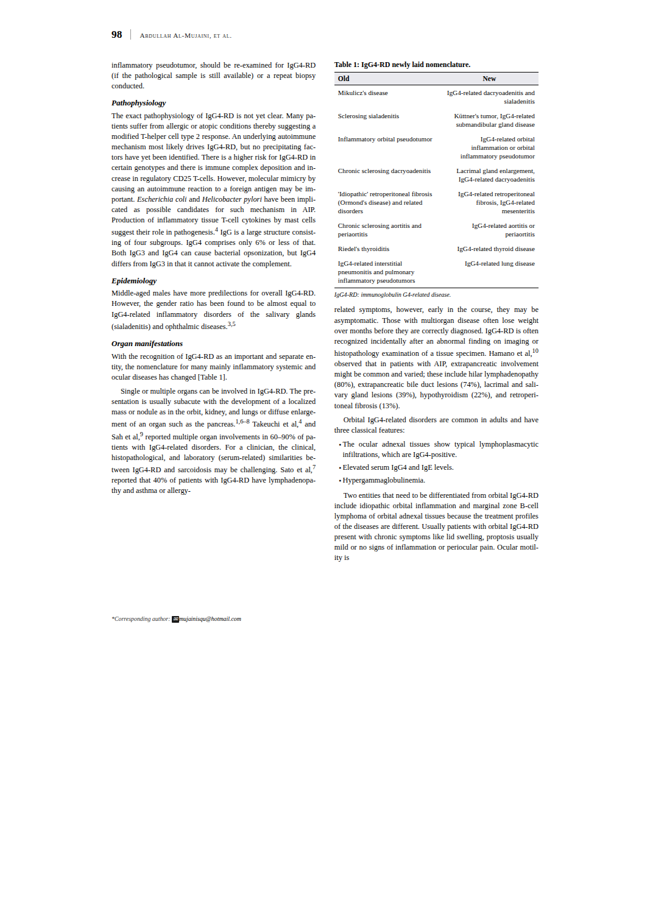98
Abdullah Al-Mujaini, et al.
inflammatory pseudotumor, should be re-examined for IgG4-RD (if the pathological sample is still available) or a repeat biopsy conducted.
Pathophysiology
The exact pathophysiology of IgG4-RD is not yet clear. Many patients suffer from allergic or atopic conditions thereby suggesting a modified T-helper cell type 2 response. An underlying autoimmune mechanism most likely drives IgG4-RD, but no precipitating factors have yet been identified. There is a higher risk for IgG4-RD in certain genotypes and there is immune complex deposition and increase in regulatory CD25 T-cells. However, molecular mimicry by causing an autoimmune reaction to a foreign antigen may be important. Escherichia coli and Helicobacter pylori have been implicated as possible candidates for such mechanism in AIP. Production of inflammatory tissue T-cell cytokines by mast cells suggest their role in pathogenesis.4 IgG is a large structure consisting of four subgroups. IgG4 comprises only 6% or less of that. Both IgG3 and IgG4 can cause bacterial opsonization, but IgG4 differs from IgG3 in that it cannot activate the complement.
Epidemiology
Middle-aged males have more predilections for overall IgG4-RD. However, the gender ratio has been found to be almost equal to IgG4-related inflammatory disorders of the salivary glands (sialadenitis) and ophthalmic diseases.3,5
Organ manifestations
With the recognition of IgG4-RD as an important and separate entity, the nomenclature for many mainly inflammatory systemic and ocular diseases has changed [Table 1].
Single or multiple organs can be involved in IgG4-RD. The presentation is usually subacute with the development of a localized mass or nodule as in the orbit, kidney, and lungs or diffuse enlargement of an organ such as the pancreas.1,6–8 Takeuchi et al,4 and Sah et al,9 reported multiple organ involvements in 60–90% of patients with IgG4-related disorders. For a clinician, the clinical, histopathological, and laboratory (serum-related) similarities between IgG4-RD and sarcoidosis may be challenging. Sato et al,7 reported that 40% of patients with IgG4-RD have lymphadenopathy and asthma or allergy-
Table 1: IgG4-RD newly laid nomenclature.
| Old | New |
| --- | --- |
| Mikulicz's disease | IgG4-related dacryoadenitis and sialadenitis |
| Sclerosing sialadenitis | Küttner's tumor, IgG4-related submandibular gland disease |
| Inflammatory orbital pseudotumor | IgG4-related orbital inflammation or orbital inflammatory pseudotumor |
| Chronic sclerosing dacryoadenitis | Lacrimal gland enlargement, IgG4-related dacryoadenitis |
| 'Idiopathic' retroperitoneal fibrosis (Ormond's disease) and related disorders | IgG4-related retroperitoneal fibrosis, IgG4-related mesenteritis |
| Chronic sclerosing aortitis and periaortitis | IgG4-related aortitis or periaortitis |
| Riedel's thyroiditis | IgG4-related thyroid disease |
| IgG4-related interstitial pneumonitis and pulmonary inflammatory pseudotumors | IgG4-related lung disease |
IgG4-RD: immunoglobulin G4-related disease.
related symptoms, however, early in the course, they may be asymptomatic. Those with multiorgan disease often lose weight over months before they are correctly diagnosed. IgG4-RD is often recognized incidentally after an abnormal finding on imaging or histopathology examination of a tissue specimen. Hamano et al,10 observed that in patients with AIP, extrapancreatic involvement might be common and varied; these include hilar lymphadenopathy (80%), extrapancreatic bile duct lesions (74%), lacrimal and salivary gland lesions (39%), hypothyroidism (22%), and retroperitoneal fibrosis (13%).
Orbital IgG4-related disorders are common in adults and have three classical features:
The ocular adnexal tissues show typical lymphoplasmacytic infiltrations, which are IgG4-positive.
Elevated serum IgG4 and IgE levels.
Hypergammaglobulinemia.
Two entities that need to be differentiated from orbital IgG4-RD include idiopathic orbital inflammation and marginal zone B-cell lymphoma of orbital adnexal tissues because the treatment profiles of the diseases are different. Usually patients with orbital IgG4-RD present with chronic symptoms like lid swelling, proptosis usually mild or no signs of inflammation or periocular pain. Ocular motility is
*Corresponding author: ✉mujainisqu@hotmail.com